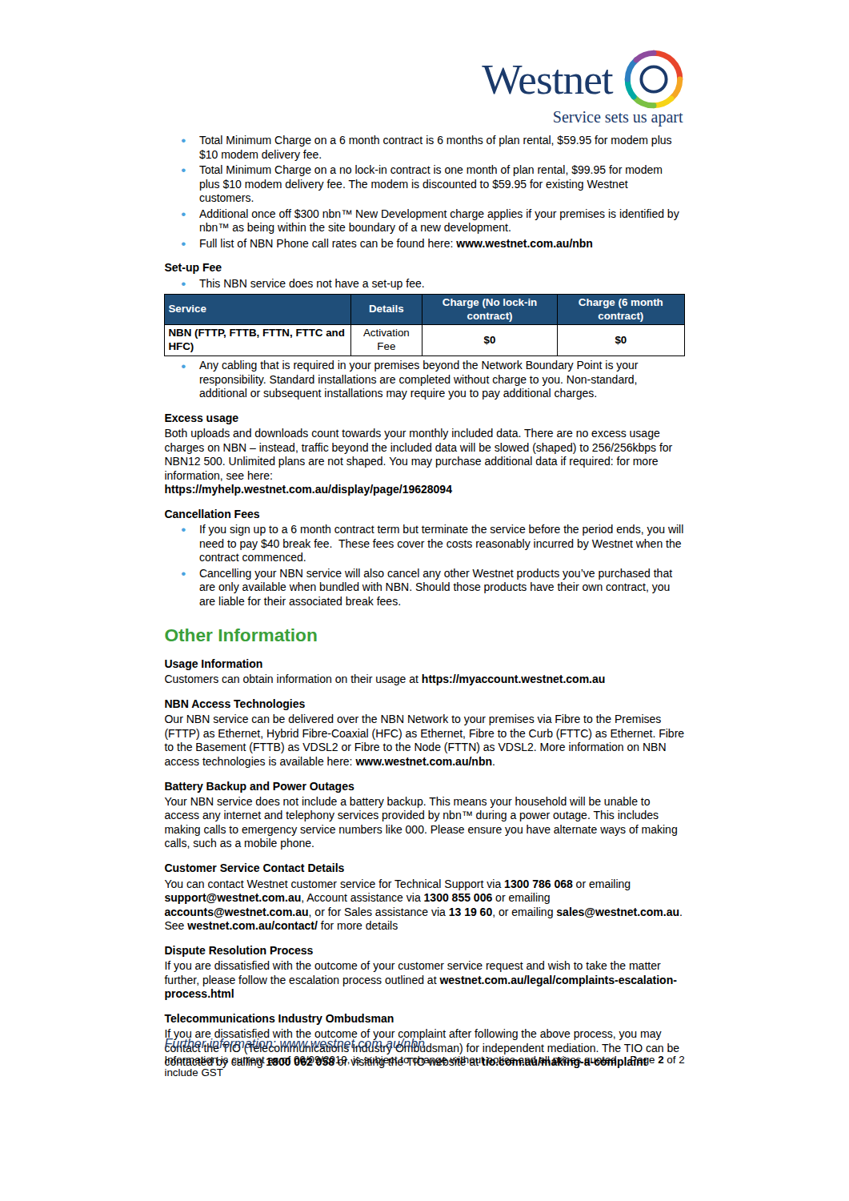Westnet Service sets us apart
Total Minimum Charge on a 6 month contract is 6 months of plan rental, $59.95 for modem plus $10 modem delivery fee.
Total Minimum Charge on a no lock-in contract is one month of plan rental, $99.95 for modem plus $10 modem delivery fee. The modem is discounted to $59.95 for existing Westnet customers.
Additional once off $300 nbn™ New Development charge applies if your premises is identified by nbn™ as being within the site boundary of a new development.
Full list of NBN Phone call rates can be found here: www.westnet.com.au/nbn
Set-up Fee
This NBN service does not have a set-up fee.
| Service | Details | Charge (No lock-in contract) | Charge (6 month contract) |
| --- | --- | --- | --- |
| NBN (FTTP, FTTB, FTTN, FTTC and HFC) | Activation Fee | $0 | $0 |
Any cabling that is required in your premises beyond the Network Boundary Point is your responsibility. Standard installations are completed without charge to you. Non-standard, additional or subsequent installations may require you to pay additional charges.
Excess usage
Both uploads and downloads count towards your monthly included data. There are no excess usage charges on NBN – instead, traffic beyond the included data will be slowed (shaped) to 256/256kbps for NBN12 500. Unlimited plans are not shaped. You may purchase additional data if required: for more information, see here:
https://myhelp.westnet.com.au/display/page/19628094
Cancellation Fees
If you sign up to a 6 month contract term but terminate the service before the period ends, you will need to pay $40 break fee. These fees cover the costs reasonably incurred by Westnet when the contract commenced.
Cancelling your NBN service will also cancel any other Westnet products you’ve purchased that are only available when bundled with NBN. Should those products have their own contract, you are liable for their associated break fees.
Other Information
Usage Information
Customers can obtain information on their usage at https://myaccount.westnet.com.au
NBN Access Technologies
Our NBN service can be delivered over the NBN Network to your premises via Fibre to the Premises (FTTP) as Ethernet, Hybrid Fibre-Coaxial (HFC) as Ethernet, Fibre to the Curb (FTTC) as Ethernet. Fibre to the Basement (FTTB) as VDSL2 or Fibre to the Node (FTTN) as VDSL2. More information on NBN access technologies is available here: www.westnet.com.au/nbn.
Battery Backup and Power Outages
Your NBN service does not include a battery backup. This means your household will be unable to access any internet and telephony services provided by nbn™ during a power outage. This includes making calls to emergency service numbers like 000. Please ensure you have alternate ways of making calls, such as a mobile phone.
Customer Service Contact Details
You can contact Westnet customer service for Technical Support via 1300 786 068 or emailing support@westnet.com.au, Account assistance via 1300 855 006 or emailing accounts@westnet.com.au, or for Sales assistance via 13 19 60, or emailing sales@westnet.com.au. See westnet.com.au/contact/ for more details
Dispute Resolution Process
If you are dissatisfied with the outcome of your customer service request and wish to take the matter further, please follow the escalation process outlined at westnet.com.au/legal/complaints-escalation-process.html
Telecommunications Industry Ombudsman
If you are dissatisfied with the outcome of your complaint after following the above process, you may contact the TIO (Telecommunications Industry Ombudsman) for independent mediation. The TIO can be contacted by calling 1800 062 058 or visiting the TIO website at tio.com.au/making-a-complaint
Further information: www.westnet.com.au/nbn
Information is current as of 06/09/2019, is subject to change without notice and all prices quoted include GST Page 2 of 2